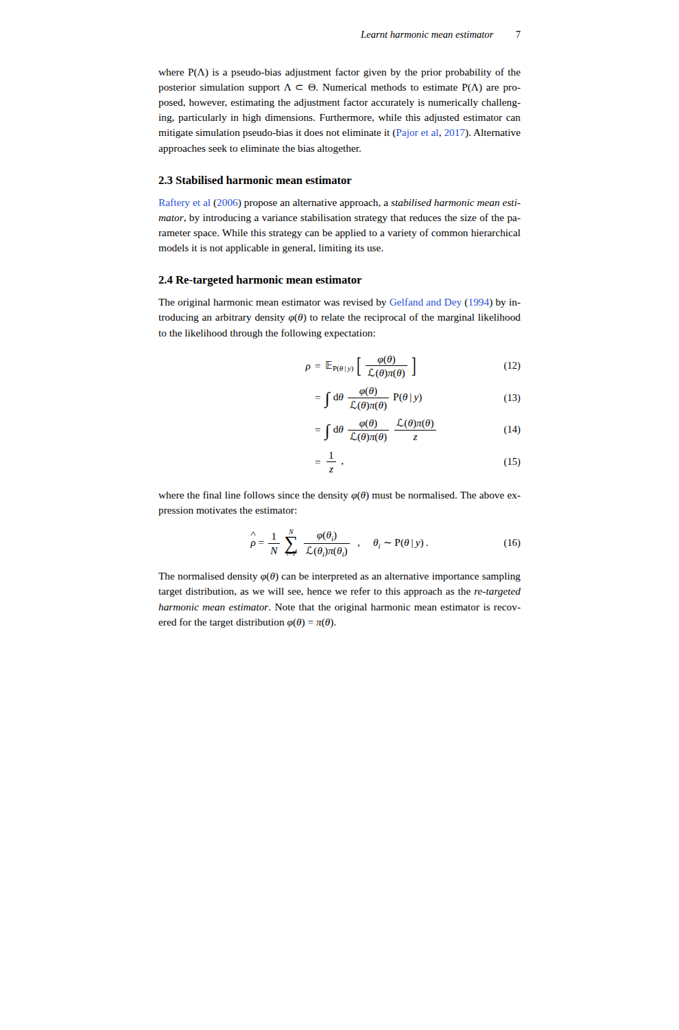Learnt harmonic mean estimator 7
where P(Λ) is a pseudo-bias adjustment factor given by the prior probability of the posterior simulation support Λ ⊂ Θ. Numerical methods to estimate P(Λ) are proposed, however, estimating the adjustment factor accurately is numerically challenging, particularly in high dimensions. Furthermore, while this adjusted estimator can mitigate simulation pseudo-bias it does not eliminate it (Pajor et al, 2017). Alternative approaches seek to eliminate the bias altogether.
2.3 Stabilised harmonic mean estimator
Raftery et al (2006) propose an alternative approach, a stabilised harmonic mean estimator, by introducing a variance stabilisation strategy that reduces the size of the parameter space. While this strategy can be applied to a variety of common hierarchical models it is not applicable in general, limiting its use.
2.4 Re-targeted harmonic mean estimator
The original harmonic mean estimator was revised by Gelfand and Dey (1994) by introducing an arbitrary density φ(θ) to relate the reciprocal of the marginal likelihood to the likelihood through the following expectation:
| ρ | = | 𝔼 P ( θ / y ) [ φ ( θ ) ℒ ( θ ) π ( θ ) ] | (12) |
| | = | ∫ d θ φ ( θ ) ℒ ( θ ) π ( θ ) P ( θ / y ) | (13) |
| | = | ∫ d θ φ ( θ ) ℒ ( θ ) π ( θ ) ℒ ( θ ) π ( θ ) z | (14) |
| | = | 1 z , | (15) |
where the final line follows since the density φ(θ) must be normalised. The above expression motivates the estimator:
ρ = 1 N N ∑ i=1 φ(θi) ℒ(θi)π(θi) ,  θi ∼ P(θ | y) . (16)
The normalised density φ(θ) can be interpreted as an alternative importance sampling target distribution, as we will see, hence we refer to this approach as the re-targeted harmonic mean estimator. Note that the original harmonic mean estimator is recovered for the target distribution φ(θ) = π(θ).